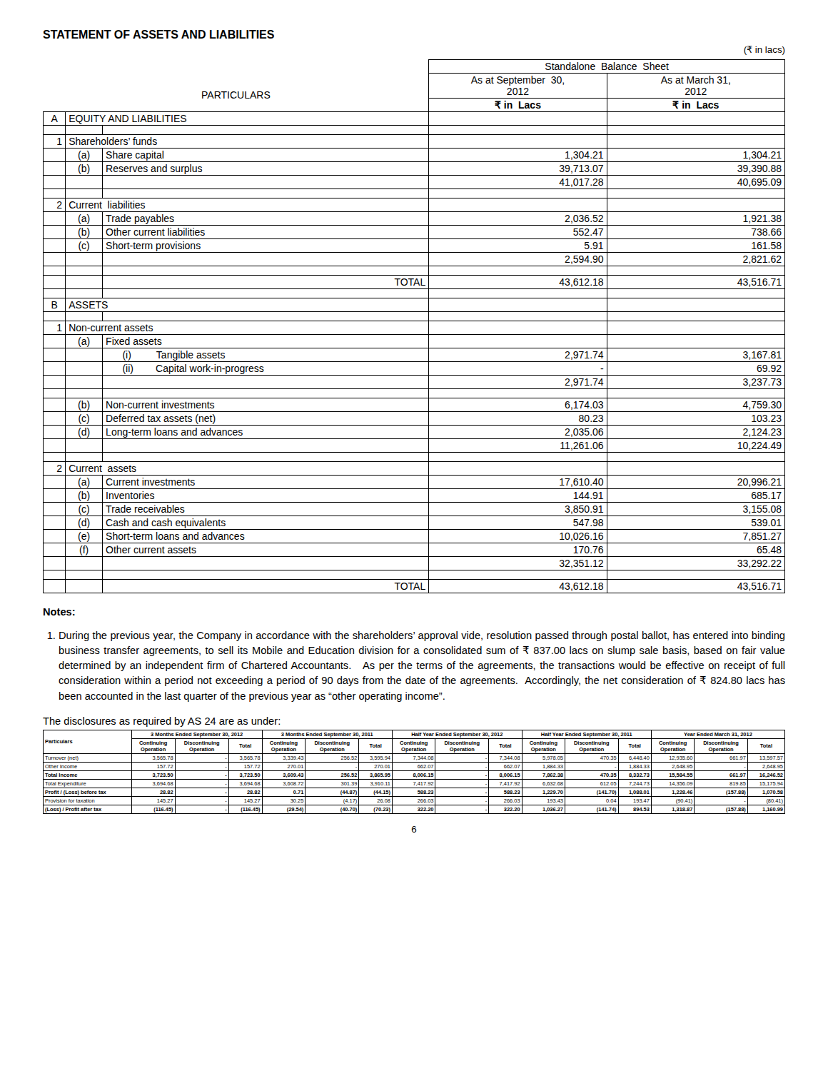STATEMENT OF ASSETS AND LIABILITIES
(₹ in lacs)
| | Standalone Balance Sheet |
| PARTICULARS | As at September 30, 2012 | As at March 31, 2012 |
| ₹ in Lacs | ₹ in Lacs |
| A | EQUITY AND LIABILITIES | | |
| 1 | Shareholders’ funds | | |
| | (a) | Share capital | 1,304.21 | 1,304.21 |
| | (b) | Reserves and surplus | 39,713.07 | 39,390.88 |
| | | | 41,017.28 | 40,695.09 |
| 2 | Current liabilities | | |
| | (a) | Trade payables | 2,036.52 | 1,921.38 |
| | (b) | Other current liabilities | 552.47 | 738.66 |
| | (c) | Short-term provisions | 5.91 | 161.58 |
| | | | 2,594.90 | 2,821.62 |
| | | TOTAL | 43,612.18 | 43,516.71 |
| B | ASSETS | | |
| 1 | Non-current assets | | |
| | (a) | Fixed assets | | |
| | | (i) Tangible assets | 2,971.74 | 3,167.81 |
| | | (ii) Capital work-in-progress | - | 69.92 |
| | | | 2,971.74 | 3,237.73 |
| | (b) | Non-current investments | 6,174.03 | 4,759.30 |
| | (c) | Deferred tax assets (net) | 80.23 | 103.23 |
| | (d) | Long-term loans and advances | 2,035.06 | 2,124.23 |
| | | | 11,261.06 | 10,224.49 |
| 2 | Current assets | | |
| | (a) | Current investments | 17,610.40 | 20,996.21 |
| | (b) | Inventories | 144.91 | 685.17 |
| | (c) | Trade receivables | 3,850.91 | 3,155.08 |
| | (d) | Cash and cash equivalents | 547.98 | 539.01 |
| | (e) | Short-term loans and advances | 10,026.16 | 7,851.27 |
| | (f) | Other current assets | 170.76 | 65.48 |
| | | | 32,351.12 | 33,292.22 |
| | | TOTAL | 43,612.18 | 43,516.71 |
Notes:
During the previous year, the Company in accordance with the shareholders’ approval vide, resolution passed through postal ballot, has entered into binding business transfer agreements, to sell its Mobile and Education division for a consolidated sum of ₹ 837.00 lacs on slump sale basis, based on fair value determined by an independent firm of Chartered Accountants. As per the terms of the agreements, the transactions would be effective on receipt of full consideration within a period not exceeding a period of 90 days from the date of the agreements. Accordingly, the net consideration of ₹ 824.80 lacs has been accounted in the last quarter of the previous year as “other operating income”.
The disclosures as required by AS 24 are as under:
| Particulars | 3 Months Ended September 30, 2012 | 3 Months Ended September 30, 2011 | Half Year Ended September 30, 2012 | Half Year Ended September 30, 2011 | Year Ended March 31, 2012 |
| --- | --- | --- | --- | --- | --- |
| Continuing Operation | Discontinuing Operation | Total | Continuing Operation | Discontinuing Operation | Total | Continuing Operation | Discontinuing Operation | Total | Continuing Operation | Discontinuing Operation | Total | Continuing Operation | Discontinuing Operation | Total |
| Turnover (net) | 3,565.78 | - | 3,565.78 | 3,339.43 | 256.52 | 3,595.94 | 7,344.08 | - | 7,344.08 | 5,978.05 | 470.35 | 6,448.40 | 12,935.60 | 661.97 | 13,597.57 |
| Other Income | 157.72 | - | 157.72 | 270.01 | - | 270.01 | 662.07 | - | 662.07 | 1,884.33 | - | 1,884.33 | 2,648.95 | - | 2,648.95 |
| Total Income | 3,723.50 | - | 3,723.50 | 3,609.43 | 256.52 | 3,865.95 | 8,006.15 | - | 8,006.15 | 7,862.38 | 470.35 | 8,332.73 | 15,584.55 | 661.97 | 16,246.52 |
| Total Expenditure | 3,694.68 | - | 3,694.68 | 3,608.72 | 301.39 | 3,910.11 | 7,417.92 | - | 7,417.92 | 6,632.68 | 612.05 | 7,244.73 | 14,356.09 | 819.85 | 15,175.94 |
| Profit / (Loss) before tax | 28.82 | - | 28.82 | 0.71 | (44.87) | (44.15) | 588.23 | - | 588.23 | 1,229.70 | (141.70) | 1,088.01 | 1,228.46 | (157.88) | 1,070.58 |
| Provision for taxation | 145.27 | - | 145.27 | 30.25 | (4.17) | 26.08 | 266.03 | - | 266.03 | 193.43 | 0.04 | 193.47 | (90.41) | - | (80.41) |
| (Loss) / Profit after tax | (116.45) | - | (116.45) | (29.54) | (40.70) | (70.23) | 322.20 | - | 322.20 | 1,036.27 | (141.74) | 894.53 | 1,318.87 | (157.88) | 1,160.99 |
6